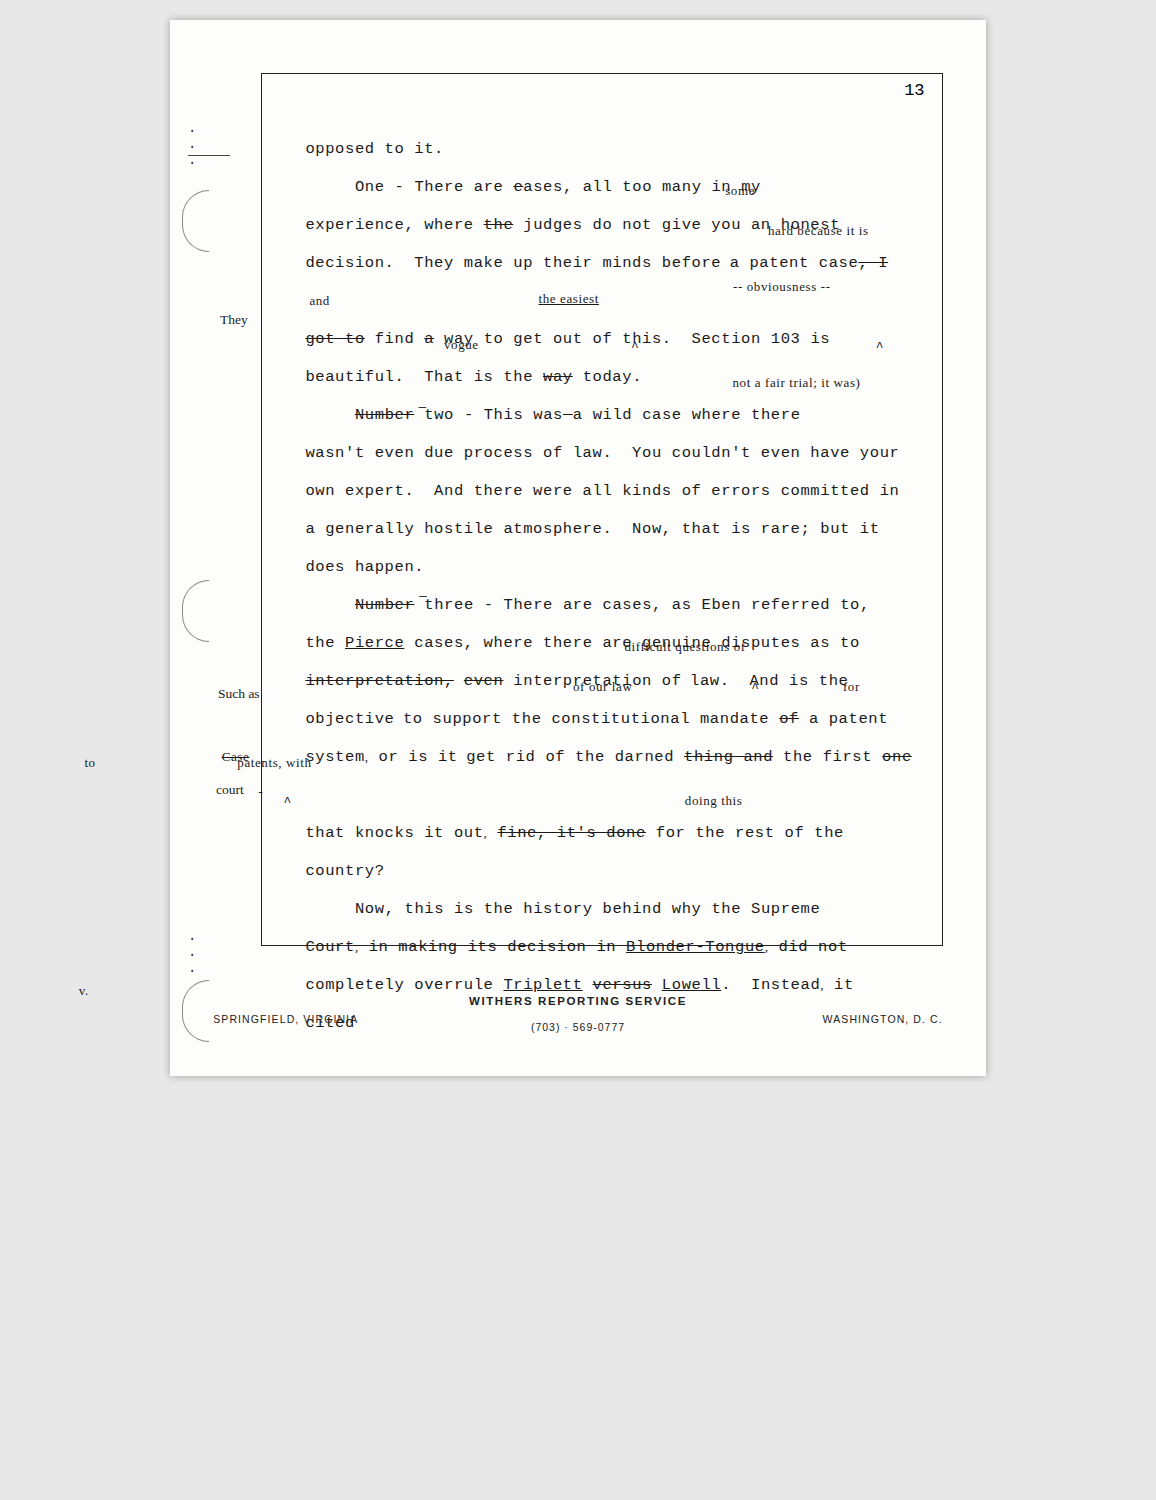. . .
. . .
They
Such as
court
-
13
opposed to it.
One - There are eases, all too many in my
experience, where the judges do not give you an honest some
decision. They make up their minds before a patent case, I hard because it is and
got to find a way to get out of this. Section 103 is the easiest -- obviousness -- ^ ^
beautiful. That is the way today. vogue
Number two̅ - This was a wild case where there not a fair trial; it was)
wasn't even due process of law. You couldn't even have your
own expert. And there were all kinds of errors committed in
a generally hostile atmosphere. Now, that is rare; but it
does happen.
Number three̅ - There are cases, as Eben referred to,
the Pierce cases, where there are genuine disputes as to
interpretation, even interpretation of law. And is the difficult questions of ^
objective to support the constitutional mandate of a patent of our law for
system, or is it get rid of the darned thing and the first one to Case patents, with ^
that knocks it out, fine, it's done for the rest of the doing this
country?
Now, this is the history behind why the Supreme
Court, in making its decision in Blonder-Tongue, did not
completely overrule Triplett versus Lowell. Instead, it cited v.
WITHERS REPORTING SERVICE
SPRINGFIELD, VIRGINIA WASHINGTON, D. C.
(703) · 569-0777